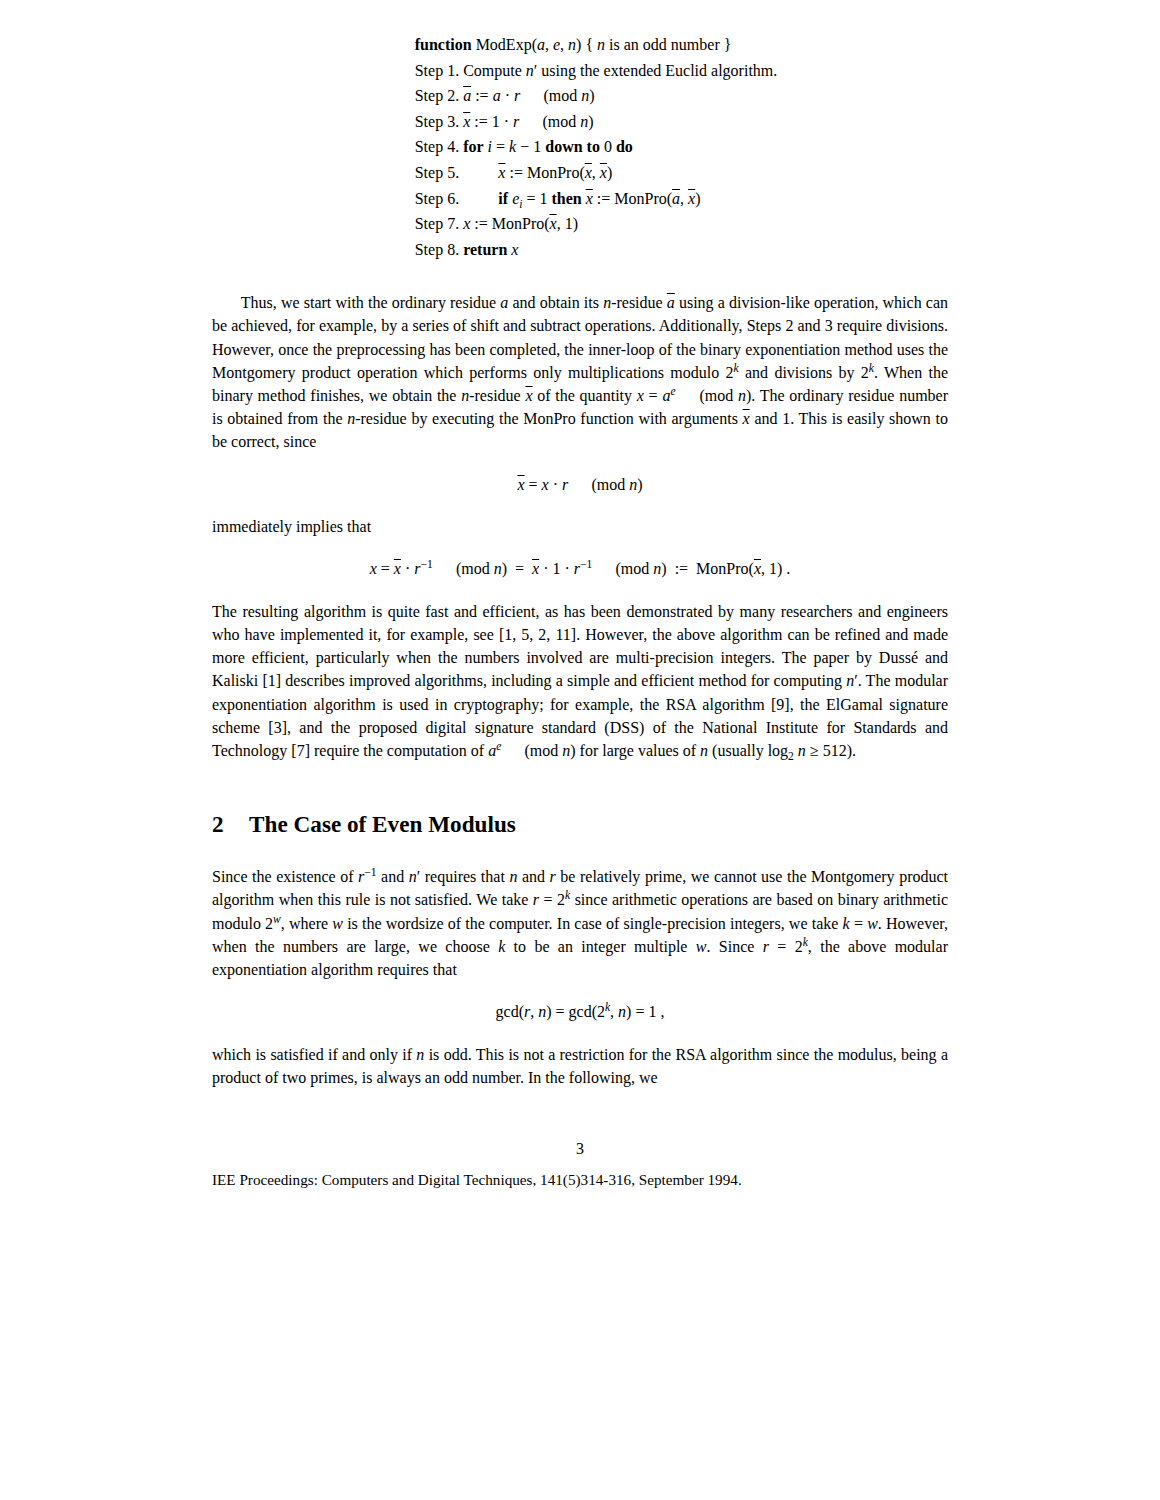function ModExp(a, e, n) { n is an odd number }
Step 1. Compute n′ using the extended Euclid algorithm.
Step 2. a := a · r (mod n)
Step 3. x := 1 · r (mod n)
Step 4. for i = k − 1 down to 0 do
Step 5. x := MonPro(x, x)
Step 6. if ei = 1 then x := MonPro(a, x)
Step 7. x := MonPro(x, 1)
Step 8. return x
Thus, we start with the ordinary residue a and obtain its n-residue a using a division-like operation, which can be achieved, for example, by a series of shift and subtract operations. Additionally, Steps 2 and 3 require divisions. However, once the preprocessing has been completed, the inner-loop of the binary exponentiation method uses the Montgomery product operation which performs only multiplications modulo 2k and divisions by 2k. When the binary method finishes, we obtain the n-residue x of the quantity x = ae (mod n). The ordinary residue number is obtained from the n-residue by executing the MonPro function with arguments x and 1. This is easily shown to be correct, since
x = x · r (mod n)
immediately implies that
x = x · r−1 (mod n) = x · 1 · r−1 (mod n) := MonPro(x, 1) .
The resulting algorithm is quite fast and efficient, as has been demonstrated by many researchers and engineers who have implemented it, for example, see [1, 5, 2, 11]. However, the above algorithm can be refined and made more efficient, particularly when the numbers involved are multi-precision integers. The paper by Dussé and Kaliski [1] describes improved algorithms, including a simple and efficient method for computing n′. The modular exponentiation algorithm is used in cryptography; for example, the RSA algorithm [9], the ElGamal signature scheme [3], and the proposed digital signature standard (DSS) of the National Institute for Standards and Technology [7] require the computation of ae (mod n) for large values of n (usually log2 n ≥ 512).
2 The Case of Even Modulus
Since the existence of r−1 and n′ requires that n and r be relatively prime, we cannot use the Montgomery product algorithm when this rule is not satisfied. We take r = 2k since arithmetic operations are based on binary arithmetic modulo 2w, where w is the wordsize of the computer. In case of single-precision integers, we take k = w. However, when the numbers are large, we choose k to be an integer multiple w. Since r = 2k, the above modular exponentiation algorithm requires that
gcd(r, n) = gcd(2k, n) = 1 ,
which is satisfied if and only if n is odd. This is not a restriction for the RSA algorithm since the modulus, being a product of two primes, is always an odd number. In the following, we
3
IEE Proceedings: Computers and Digital Techniques, 141(5)314-316, September 1994.